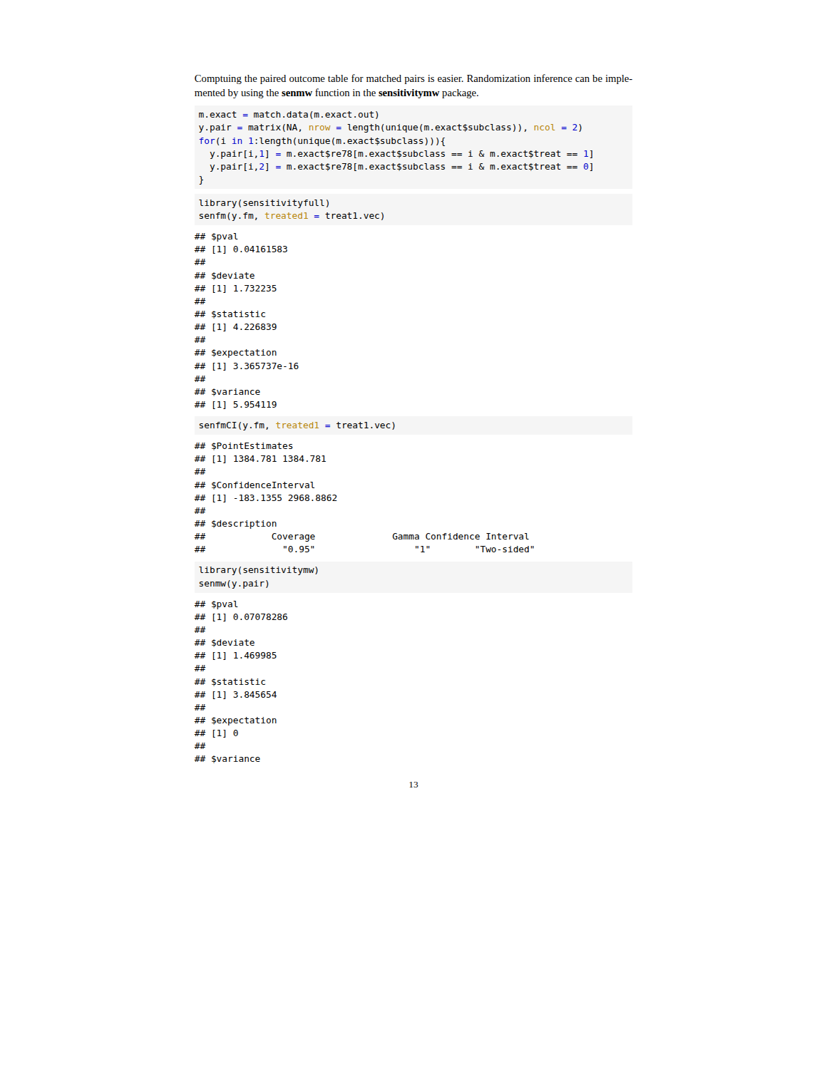Comptuing the paired outcome table for matched pairs is easier. Randomization inference can be implemented by using the senmw function in the sensitivitymw package.
m.exact = match.data(m.exact.out) y.pair = matrix(NA, nrow = length(unique(m.exact$subclass)), ncol = 2) for(i in 1:length(unique(m.exact$subclass))){ y.pair[i,1] = m.exact$re78[m.exact$subclass == i & m.exact$treat == 1] y.pair[i,2] = m.exact$re78[m.exact$subclass == i & m.exact$treat == 0] }
library(sensitivityfull) senfm(y.fm, treated1 = treat1.vec)
## $pval ## [1] 0.04161583 ## ## $deviate ## [1] 1.732235 ## ## $statistic ## [1] 4.226839 ## ## $expectation ## [1] 3.365737e-16 ## ## $variance ## [1] 5.954119
senfmCI(y.fm, treated1 = treat1.vec)
## $PointEstimates ## [1] 1384.781 1384.781 ## ## $ConfidenceInterval ## [1] -183.1355 2968.8862 ## ## $description ## Coverage Gamma Confidence Interval ## "0.95" "1" "Two-sided"
library(sensitivitymw) senmw(y.pair)
## $pval ## [1] 0.07078286 ## ## $deviate ## [1] 1.469985 ## ## $statistic ## [1] 3.845654 ## ## $expectation ## [1] 0 ## ## $variance
13